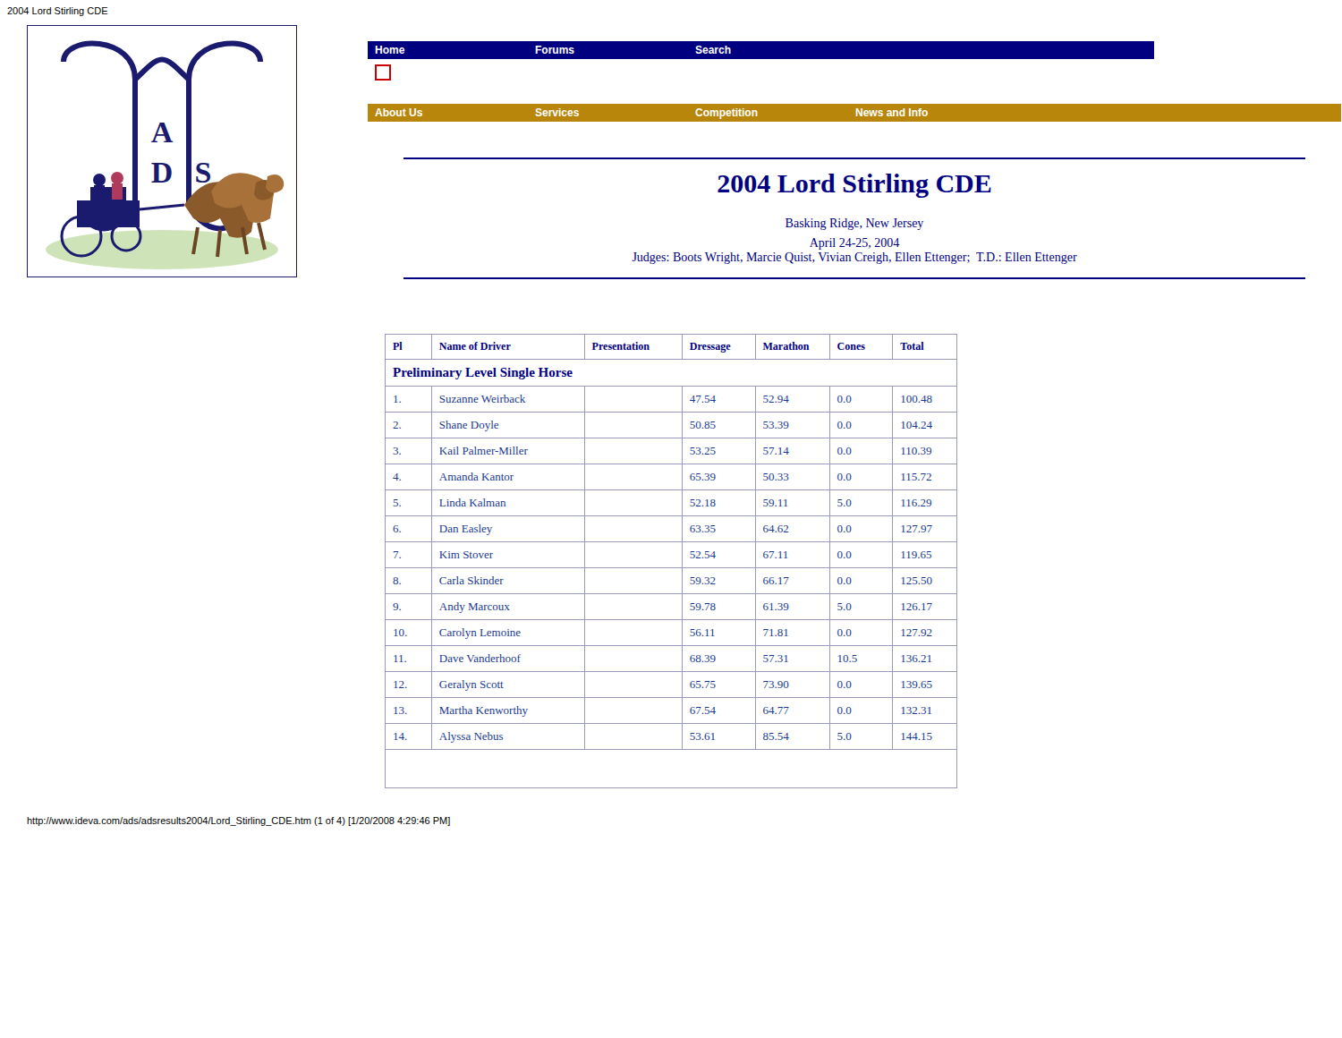2004 Lord Stirling CDE
| A D S | / Home / Forums / Search / / / / About Us / Services / Competition / News and Info / / 2004 Lord Stirling CDE Basking Ridge, New Jersey April 24-25, 2004 Judges: Boots Wright, Marcie Quist, Vivian Creigh, Ellen Ettenger; T.D.: Ellen Ettenger |
| Pl | Name of Driver | Presentation | Dressage | Marathon | Cones | Total |
| --- | --- | --- | --- | --- | --- | --- |
| Preliminary Level Single Horse |
| 1. | Suzanne Weirback | | 47.54 | 52.94 | 0.0 | 100.48 |
| 2. | Shane Doyle | | 50.85 | 53.39 | 0.0 | 104.24 |
| 3. | Kail Palmer-Miller | | 53.25 | 57.14 | 0.0 | 110.39 |
| 4. | Amanda Kantor | | 65.39 | 50.33 | 0.0 | 115.72 |
| 5. | Linda Kalman | | 52.18 | 59.11 | 5.0 | 116.29 |
| 6. | Dan Easley | | 63.35 | 64.62 | 0.0 | 127.97 |
| 7. | Kim Stover | | 52.54 | 67.11 | 0.0 | 119.65 |
| 8. | Carla Skinder | | 59.32 | 66.17 | 0.0 | 125.50 |
| 9. | Andy Marcoux | | 59.78 | 61.39 | 5.0 | 126.17 |
| 10. | Carolyn Lemoine | | 56.11 | 71.81 | 0.0 | 127.92 |
| 11. | Dave Vanderhoof | | 68.39 | 57.31 | 10.5 | 136.21 |
| 12. | Geralyn Scott | | 65.75 | 73.90 | 0.0 | 139.65 |
| 13. | Martha Kenworthy | | 67.54 | 64.77 | 0.0 | 132.31 |
| 14. | Alyssa Nebus | | 53.61 | 85.54 | 5.0 | 144.15 |
http://www.ideva.com/ads/adsresults2004/Lord_Stirling_CDE.htm (1 of 4) [1/20/2008 4:29:46 PM]